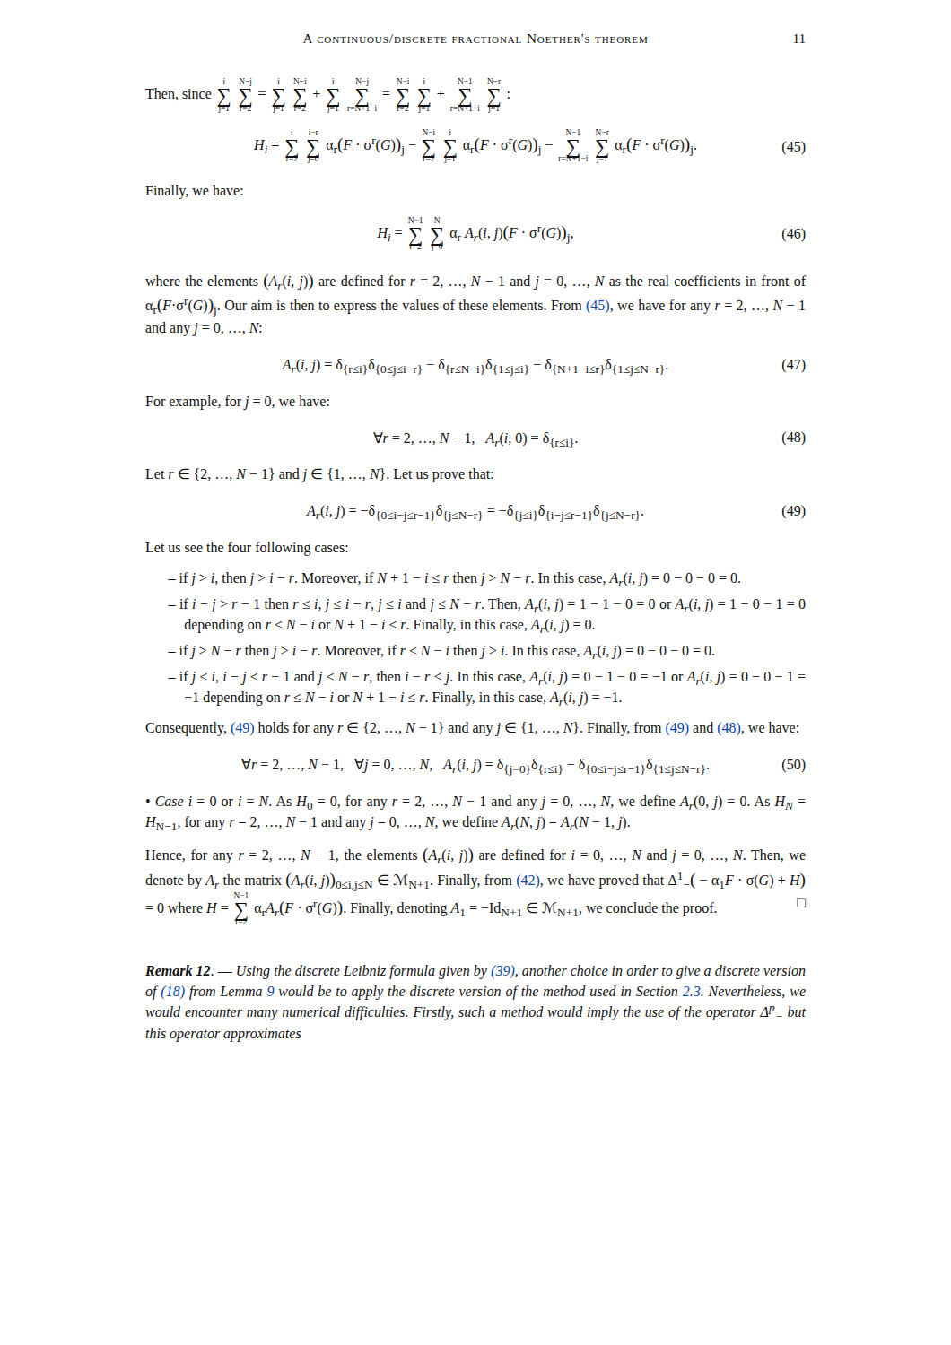A continuous/discrete fractional Noether's theorem 11
Then, since i∑j=1 N−j∑r=2 = i∑j=1 N−i∑r=2 + i∑j=1 N−j∑r=N+1−i = N−i∑r=2 i∑j=1 + N−1∑r=N+1−i N−r∑j=1 :
Hi = i∑r=2 i−r∑j=0 αr(F · σr(G))j − N−i∑r=2 i∑j=1 αr(F · σr(G))j − N−1∑r=N+1−i N−r∑j=1 αr(F · σr(G))j. (45)
Finally, we have:
Hi = N−1∑r=2 N∑j=0 αr Ar(i, j)(F · σr(G))j, (46)
where the elements (Ar(i, j)) are defined for r = 2, …, N − 1 and j = 0, …, N as the real coefficients in front of αr(F·σr(G))j. Our aim is then to express the values of these elements. From (45), we have for any r = 2, …, N − 1 and any j = 0, …, N:
Ar(i, j) = δ{r≤i}δ{0≤j≤i−r} − δ{r≤N−i}δ{1≤j≤i} − δ{N+1−i≤r}δ{1≤j≤N−r}. (47)
For example, for j = 0, we have:
∀r = 2, …, N − 1, Ar(i, 0) = δ{r≤i}. (48)
Let r ∈ {2, …, N − 1} and j ∈ {1, …, N}. Let us prove that:
Ar(i, j) = −δ{0≤i−j≤r−1}δ{j≤N−r} = −δ{j≤i}δ{i−j≤r−1}δ{j≤N−r}. (49)
Let us see the four following cases:
if j > i, then j > i − r. Moreover, if N + 1 − i ≤ r then j > N − r. In this case, Ar(i, j) = 0 − 0 − 0 = 0.
if i − j > r − 1 then r ≤ i, j ≤ i − r, j ≤ i and j ≤ N − r. Then, Ar(i, j) = 1 − 1 − 0 = 0 or Ar(i, j) = 1 − 0 − 1 = 0 depending on r ≤ N − i or N + 1 − i ≤ r. Finally, in this case, Ar(i, j) = 0.
if j > N − r then j > i − r. Moreover, if r ≤ N − i then j > i. In this case, Ar(i, j) = 0 − 0 − 0 = 0.
if j ≤ i, i − j ≤ r − 1 and j ≤ N − r, then i − r < j. In this case, Ar(i, j) = 0 − 1 − 0 = −1 or Ar(i, j) = 0 − 0 − 1 = −1 depending on r ≤ N − i or N + 1 − i ≤ r. Finally, in this case, Ar(i, j) = −1.
Consequently, (49) holds for any r ∈ {2, …, N − 1} and any j ∈ {1, …, N}. Finally, from (49) and (48), we have:
∀r = 2, …, N − 1, ∀j = 0, …, N, Ar(i, j) = δ{j=0}δ{r≤i} − δ{0≤i−j≤r−1}δ{1≤j≤N−r}. (50)
• Case i = 0 or i = N. As H0 = 0, for any r = 2, …, N − 1 and any j = 0, …, N, we define Ar(0, j) = 0. As HN = HN−1, for any r = 2, …, N − 1 and any j = 0, …, N, we define Ar(N, j) = Ar(N − 1, j).
Hence, for any r = 2, …, N − 1, the elements (Ar(i, j)) are defined for i = 0, …, N and j = 0, …, N. Then, we denote by Ar the matrix (Ar(i, j))0≤i,j≤N ∈ ℳN+1. Finally, from (42), we have proved that Δ1−( − α1F · σ(G) + H) = 0 where H = N−1∑r=2 αrAr(F · σr(G)). Finally, denoting A1 = −IdN+1 ∈ ℳN+1, we conclude the proof. □
Remark 12. — Using the discrete Leibniz formula given by (39), another choice in order to give a discrete version of (18) from Lemma 9 would be to apply the discrete version of the method used in Section 2.3. Nevertheless, we would encounter many numerical difficulties. Firstly, such a method would imply the use of the operator Δp− but this operator approximates